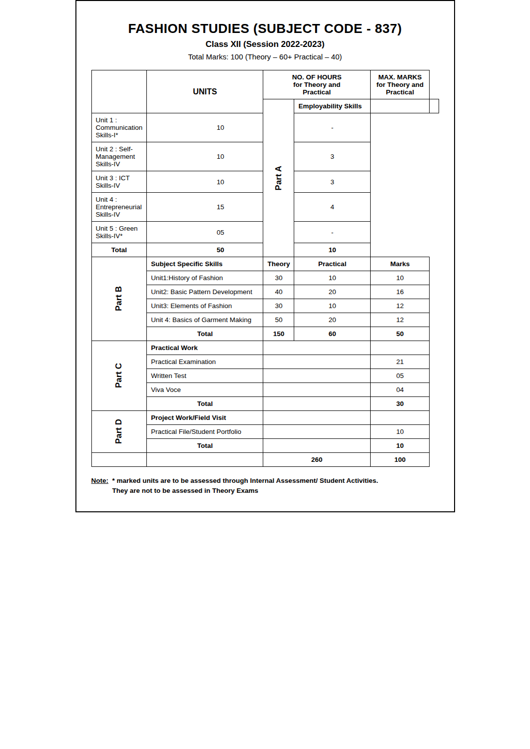FASHION STUDIES (SUBJECT CODE - 837)
Class XII (Session 2022-2023)
Total Marks: 100 (Theory – 60+ Practical – 40)
| | UNITS | NO. OF HOURS for Theory and Practical | MAX. MARKS for Theory and Practical |
| --- | --- | --- | --- |
| Part A | Employability Skills | | |
| Unit 1 : Communication Skills-I* | 10 | - |
| Unit 2 : Self-Management Skills-IV | 10 | 3 |
| Unit 3 : ICT Skills-IV | 10 | 3 |
| Unit 4 : Entrepreneurial Skills-IV | 15 | 4 |
| Unit 5 : Green Skills-IV* | 05 | - |
| Total | 50 | 10 |
| Part B | Subject Specific Skills | Theory | Practical | Marks |
| Unit1:History of Fashion | 30 | 10 | 10 |
| Unit2: Basic Pattern Development | 40 | 20 | 16 |
| Unit3: Elements of Fashion | 30 | 10 | 12 |
| Unit 4: Basics of Garment Making | 50 | 20 | 12 |
| Total | 150 | 60 | 50 |
| Part C | Practical Work | | |
| Practical Examination | | 21 |
| Written Test | | 05 |
| Viva Voce | | 04 |
| Total | | 30 |
| Part D | Project Work/Field Visit | | |
| Practical File/Student Portfolio | | 10 |
| Total | | 10 |
| | | 260 | 100 |
Note: * marked units are to be assessed through Internal Assessment/ Student Activities.
They are not to be assessed in Theory Exams